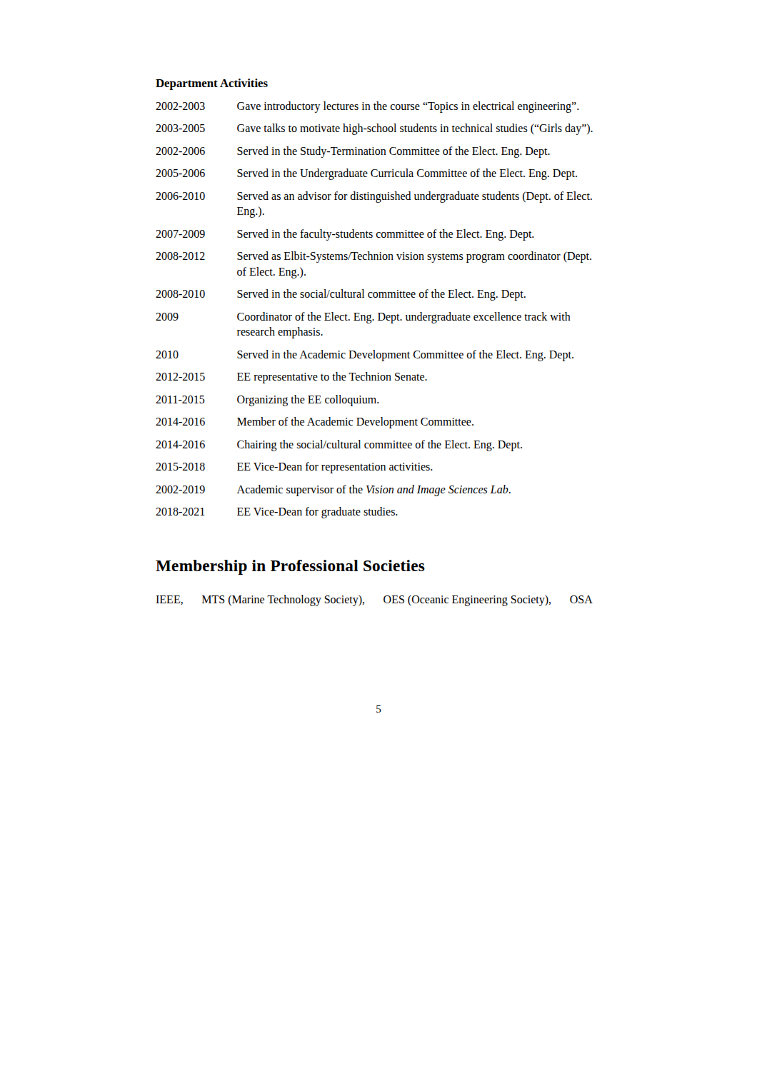Department Activities
2002-2003
Gave introductory lectures in the course “Topics in electrical engineering”.
2003-2005
Gave talks to motivate high-school students in technical studies (“Girls day”).
2002-2006
Served in the Study-Termination Committee of the Elect. Eng. Dept.
2005-2006
Served in the Undergraduate Curricula Committee of the Elect. Eng. Dept.
2006-2010
Served as an advisor for distinguished undergraduate students (Dept. of Elect. Eng.).
2007-2009
Served in the faculty-students committee of the Elect. Eng. Dept.
2008-2012
Served as Elbit-Systems/Technion vision systems program coordinator (Dept. of Elect. Eng.).
2008-2010
Served in the social/cultural committee of the Elect. Eng. Dept.
2009
Coordinator of the Elect. Eng. Dept. undergraduate excellence track with research emphasis.
2010
Served in the Academic Development Committee of the Elect. Eng. Dept.
2012-2015
EE representative to the Technion Senate.
2011-2015
Organizing the EE colloquium.
2014-2016
Member of the Academic Development Committee.
2014-2016
Chairing the social/cultural committee of the Elect. Eng. Dept.
2015-2018
EE Vice-Dean for representation activities.
2002-2019
Academic supervisor of the Vision and Image Sciences Lab.
2018-2021
EE Vice-Dean for graduate studies.
Membership in Professional Societies
IEEE, MTS (Marine Technology Society), OES (Oceanic Engineering Society), OSA
5